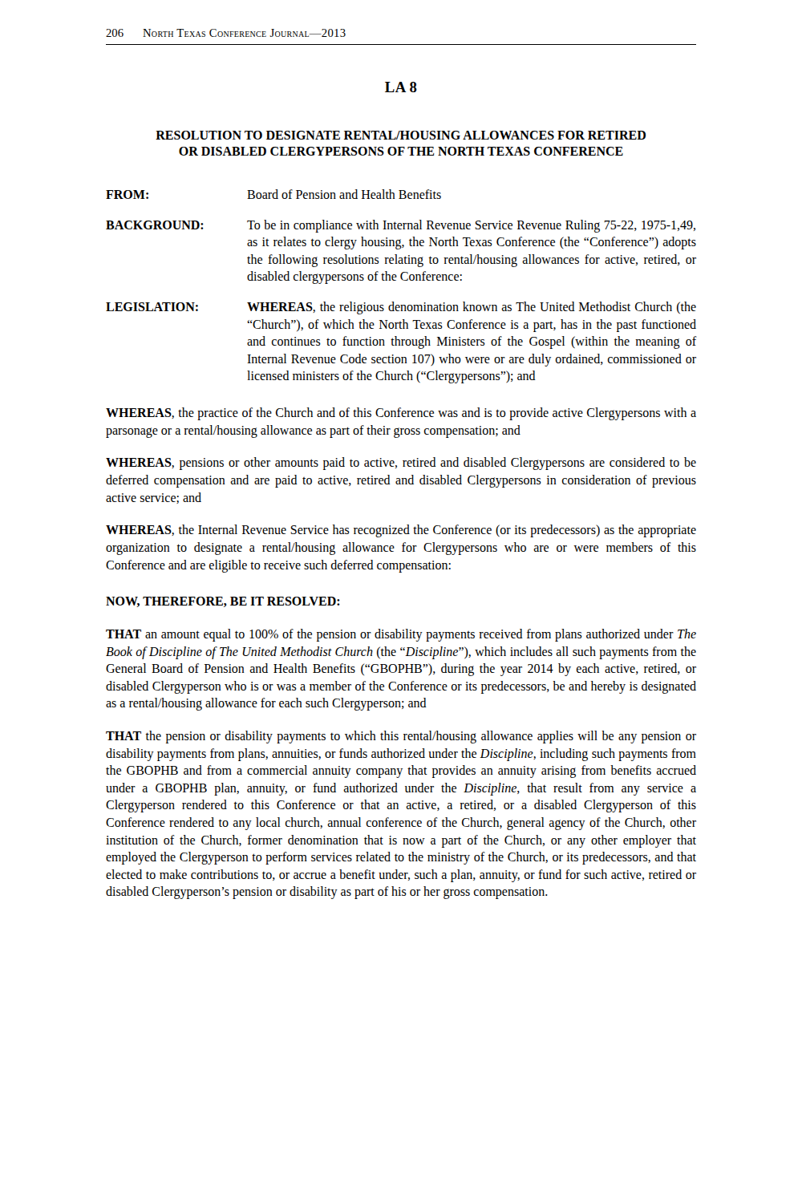206 North Texas Conference Journal—2013
LA 8
Resolution to Designate Rental/Housing Allowances for Retired
or Disabled Clergypersons of the North Texas Conference
From:
Board of Pension and Health Benefits
Background:
To be in compliance with Internal Revenue Service Revenue Ruling 75-22, 1975-1,49, as it relates to clergy housing, the North Texas Conference (the “Conference”) adopts the following resolutions relating to rental/housing allowances for active, retired, or disabled clergypersons of the Conference:
Legislation:
WHEREAS, the religious denomination known as The United Methodist Church (the “Church”), of which the North Texas Conference is a part, has in the past functioned and continues to function through Ministers of the Gospel (within the meaning of Internal Revenue Code section 107) who were or are duly ordained, commissioned or licensed ministers of the Church (“Clergypersons”); and
WHEREAS, the practice of the Church and of this Conference was and is to provide active Clergypersons with a parsonage or a rental/housing allowance as part of their gross compensation; and
WHEREAS, pensions or other amounts paid to active, retired and disabled Clergypersons are considered to be deferred compensation and are paid to active, retired and disabled Clergypersons in consideration of previous active service; and
WHEREAS, the Internal Revenue Service has recognized the Conference (or its predecessors) as the appropriate organization to designate a rental/housing allowance for Clergypersons who are or were members of this Conference and are eligible to receive such deferred compensation:
Now, therefore, be it resolved:
THAT an amount equal to 100% of the pension or disability payments received from plans authorized under The Book of Discipline of The United Methodist Church (the “Discipline”), which includes all such payments from the General Board of Pension and Health Benefits (“GBOPHB”), during the year 2014 by each active, retired, or disabled Clergyperson who is or was a member of the Conference or its predecessors, be and hereby is designated as a rental/housing allowance for each such Clergyperson; and
THAT the pension or disability payments to which this rental/housing allowance applies will be any pension or disability payments from plans, annuities, or funds authorized under the Discipline, including such payments from the GBOPHB and from a commercial annuity company that provides an annuity arising from benefits accrued under a GBOPHB plan, annuity, or fund authorized under the Discipline, that result from any service a Clergyperson rendered to this Conference or that an active, a retired, or a disabled Clergyperson of this Conference rendered to any local church, annual conference of the Church, general agency of the Church, other institution of the Church, former denomination that is now a part of the Church, or any other employer that employed the Clergyperson to perform services related to the ministry of the Church, or its predecessors, and that elected to make contributions to, or accrue a benefit under, such a plan, annuity, or fund for such active, retired or disabled Clergyperson’s pension or disability as part of his or her gross compensation.